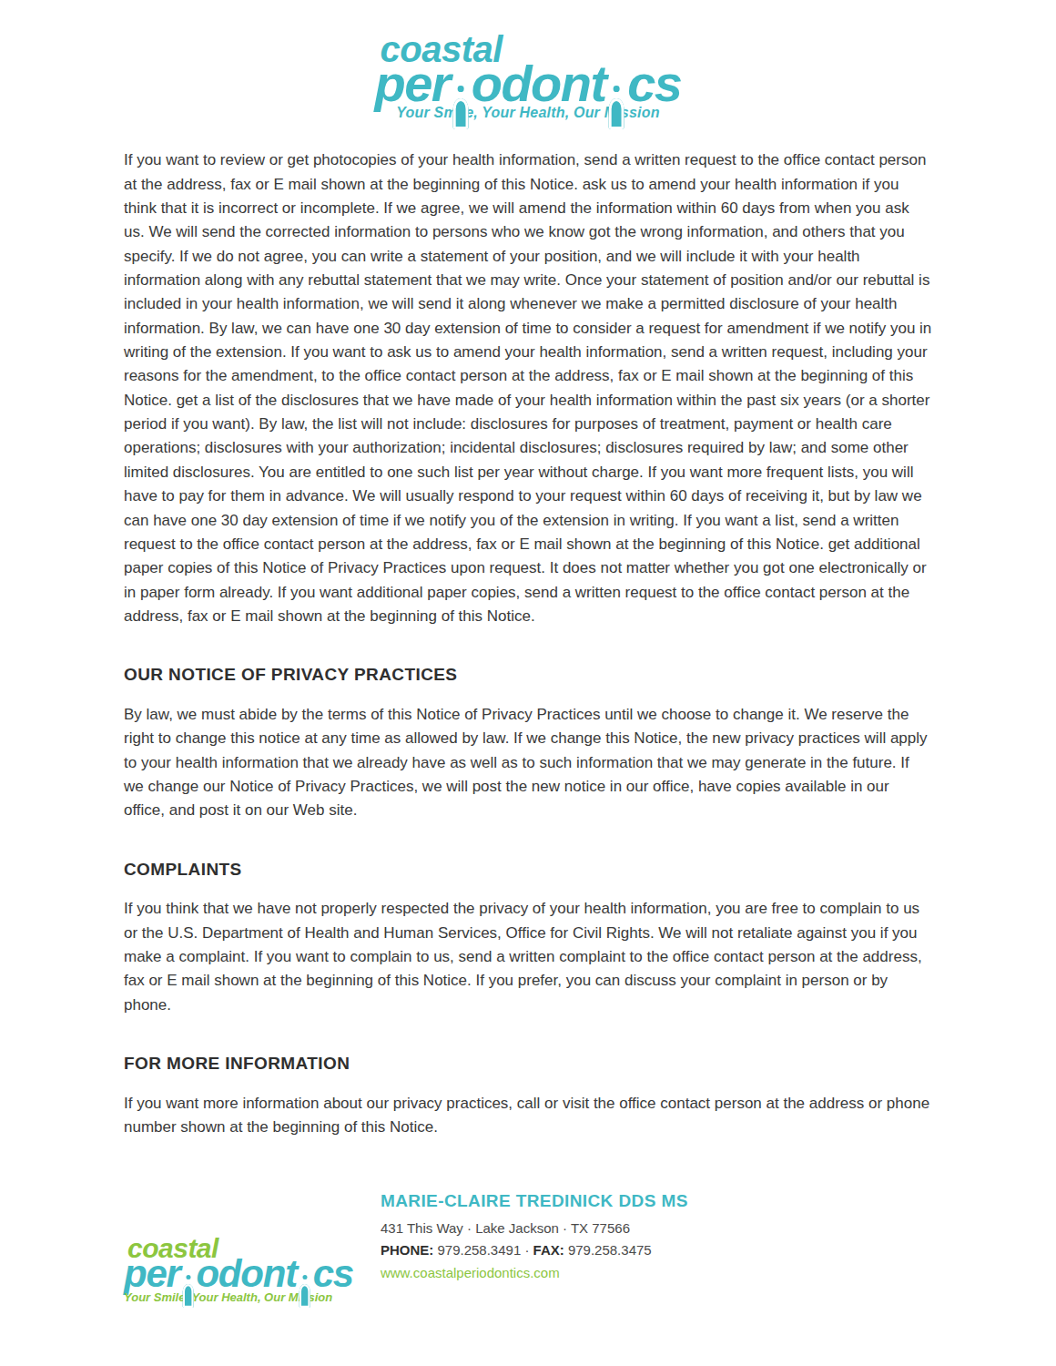coastal per odont cs Your Smile, Your Health, Our Mission
If you want to review or get photocopies of your health information, send a written request to the office contact person at the address, fax or E mail shown at the beginning of this Notice. ask us to amend your health information if you think that it is incorrect or incomplete. If we agree, we will amend the information within 60 days from when you ask us. We will send the corrected information to persons who we know got the wrong information, and others that you specify. If we do not agree, you can write a statement of your position, and we will include it with your health information along with any rebuttal statement that we may write. Once your statement of position and/or our rebuttal is included in your health information, we will send it along whenever we make a permitted disclosure of your health information. By law, we can have one 30 day extension of time to consider a request for amendment if we notify you in writing of the extension. If you want to ask us to amend your health information, send a written request, including your reasons for the amendment, to the office contact person at the address, fax or E mail shown at the beginning of this Notice. get a list of the disclosures that we have made of your health information within the past six years (or a shorter period if you want). By law, the list will not include: disclosures for purposes of treatment, payment or health care operations; disclosures with your authorization; incidental disclosures; disclosures required by law; and some other limited disclosures. You are entitled to one such list per year without charge. If you want more frequent lists, you will have to pay for them in advance. We will usually respond to your request within 60 days of receiving it, but by law we can have one 30 day extension of time if we notify you of the extension in writing. If you want a list, send a written request to the office contact person at the address, fax or E mail shown at the beginning of this Notice. get additional paper copies of this Notice of Privacy Practices upon request. It does not matter whether you got one electronically or in paper form already. If you want additional paper copies, send a written request to the office contact person at the address, fax or E mail shown at the beginning of this Notice.
Our Notice of Privacy Practices
By law, we must abide by the terms of this Notice of Privacy Practices until we choose to change it. We reserve the right to change this notice at any time as allowed by law. If we change this Notice, the new privacy practices will apply to your health information that we already have as well as to such information that we may generate in the future. If we change our Notice of Privacy Practices, we will post the new notice in our office, have copies available in our office, and post it on our Web site.
Complaints
If you think that we have not properly respected the privacy of your health information, you are free to complain to us or the U.S. Department of Health and Human Services, Office for Civil Rights. We will not retaliate against you if you make a complaint. If you want to complain to us, send a written complaint to the office contact person at the address, fax or E mail shown at the beginning of this Notice. If you prefer, you can discuss your complaint in person or by phone.
For More Information
If you want more information about our privacy practices, call or visit the office contact person at the address or phone number shown at the beginning of this Notice.
coastal per odont cs Your Smile, Your Health, Our Mission
MARIE-CLAIRE TREDINICK DDS MS
431 This Way · Lake Jackson · TX 77566
PHONE: 979.258.3491 · FAX: 979.258.3475
www.coastalperiodontics.com